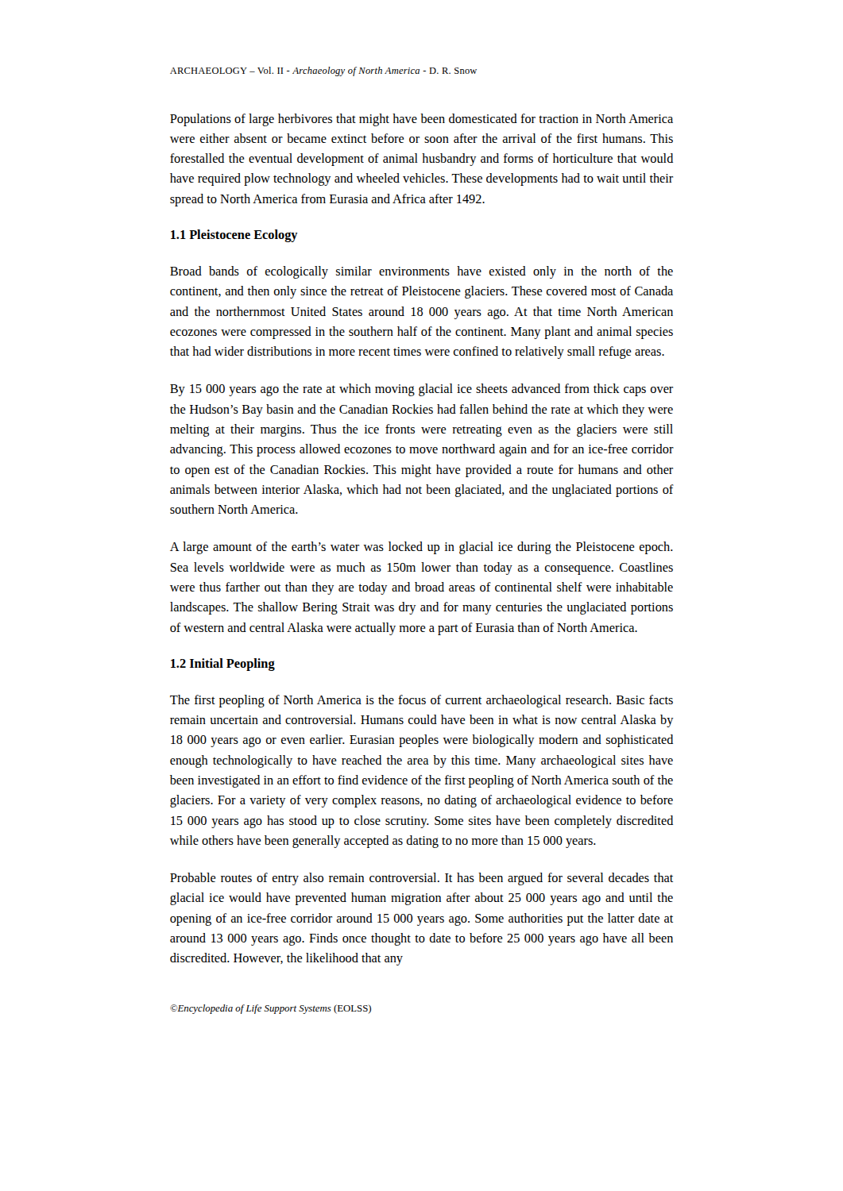ARCHAEOLOGY – Vol. II - Archaeology of North America - D. R. Snow
Populations of large herbivores that might have been domesticated for traction in North America were either absent or became extinct before or soon after the arrival of the first humans. This forestalled the eventual development of animal husbandry and forms of horticulture that would have required plow technology and wheeled vehicles. These developments had to wait until their spread to North America from Eurasia and Africa after 1492.
1.1 Pleistocene Ecology
Broad bands of ecologically similar environments have existed only in the north of the continent, and then only since the retreat of Pleistocene glaciers. These covered most of Canada and the northernmost United States around 18 000 years ago. At that time North American ecozones were compressed in the southern half of the continent. Many plant and animal species that had wider distributions in more recent times were confined to relatively small refuge areas.
By 15 000 years ago the rate at which moving glacial ice sheets advanced from thick caps over the Hudson’s Bay basin and the Canadian Rockies had fallen behind the rate at which they were melting at their margins. Thus the ice fronts were retreating even as the glaciers were still advancing. This process allowed ecozones to move northward again and for an ice-free corridor to open est of the Canadian Rockies. This might have provided a route for humans and other animals between interior Alaska, which had not been glaciated, and the unglaciated portions of southern North America.
A large amount of the earth’s water was locked up in glacial ice during the Pleistocene epoch. Sea levels worldwide were as much as 150m lower than today as a consequence. Coastlines were thus farther out than they are today and broad areas of continental shelf were inhabitable landscapes. The shallow Bering Strait was dry and for many centuries the unglaciated portions of western and central Alaska were actually more a part of Eurasia than of North America.
1.2 Initial Peopling
The first peopling of North America is the focus of current archaeological research. Basic facts remain uncertain and controversial. Humans could have been in what is now central Alaska by 18 000 years ago or even earlier. Eurasian peoples were biologically modern and sophisticated enough technologically to have reached the area by this time. Many archaeological sites have been investigated in an effort to find evidence of the first peopling of North America south of the glaciers. For a variety of very complex reasons, no dating of archaeological evidence to before 15 000 years ago has stood up to close scrutiny. Some sites have been completely discredited while others have been generally accepted as dating to no more than 15 000 years.
Probable routes of entry also remain controversial. It has been argued for several decades that glacial ice would have prevented human migration after about 25 000 years ago and until the opening of an ice-free corridor around 15 000 years ago. Some authorities put the latter date at around 13 000 years ago. Finds once thought to date to before 25 000 years ago have all been discredited. However, the likelihood that any
©Encyclopedia of Life Support Systems (EOLSS)